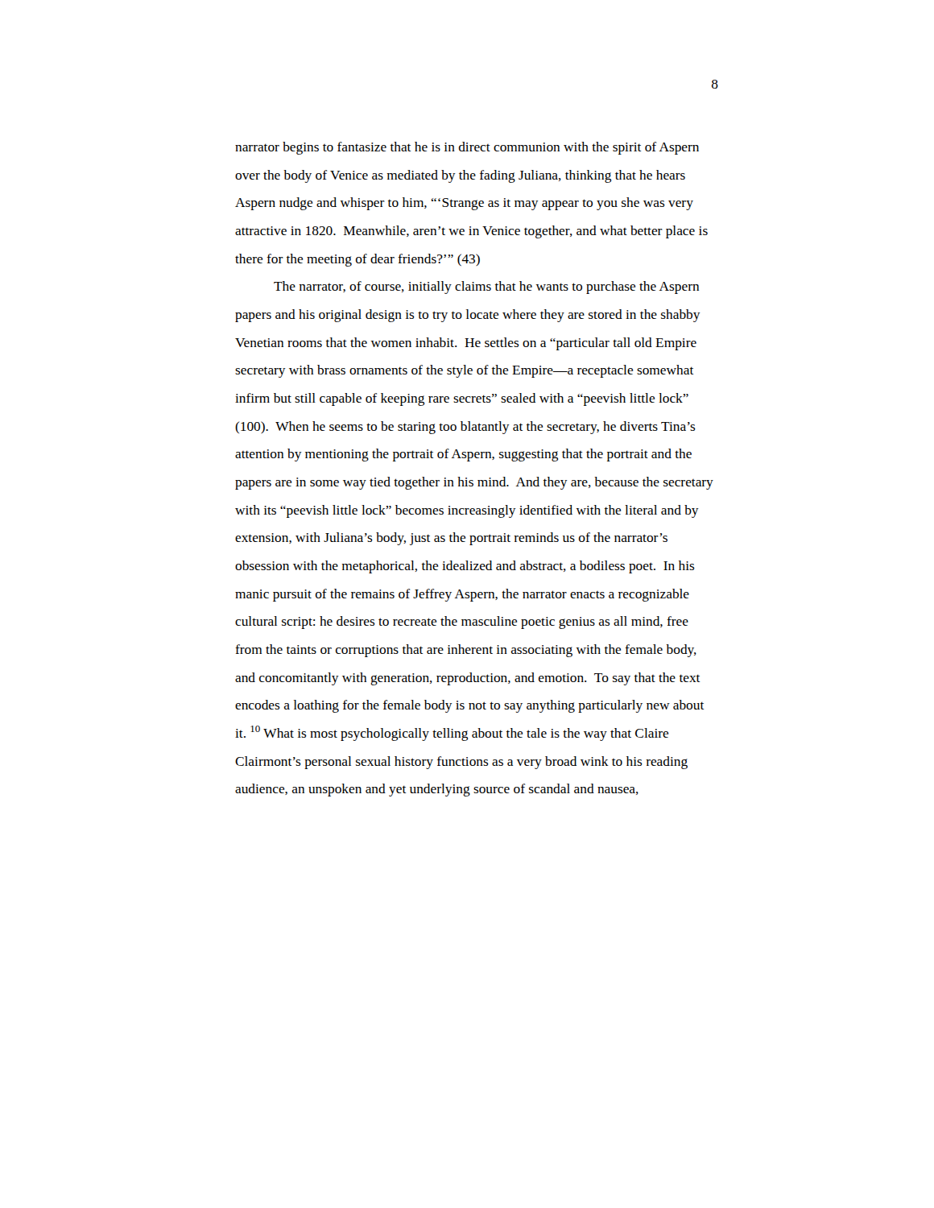8
narrator begins to fantasize that he is in direct communion with the spirit of Aspern over the body of Venice as mediated by the fading Juliana, thinking that he hears Aspern nudge and whisper to him, “‘Strange as it may appear to you she was very attractive in 1820. Meanwhile, aren’t we in Venice together, and what better place is there for the meeting of dear friends?’” (43)
The narrator, of course, initially claims that he wants to purchase the Aspern papers and his original design is to try to locate where they are stored in the shabby Venetian rooms that the women inhabit. He settles on a “particular tall old Empire secretary with brass ornaments of the style of the Empire—a receptacle somewhat infirm but still capable of keeping rare secrets” sealed with a “peevish little lock” (100). When he seems to be staring too blatantly at the secretary, he diverts Tina’s attention by mentioning the portrait of Aspern, suggesting that the portrait and the papers are in some way tied together in his mind. And they are, because the secretary with its “peevish little lock” becomes increasingly identified with the literal and by extension, with Juliana’s body, just as the portrait reminds us of the narrator’s obsession with the metaphorical, the idealized and abstract, a bodiless poet. In his manic pursuit of the remains of Jeffrey Aspern, the narrator enacts a recognizable cultural script: he desires to recreate the masculine poetic genius as all mind, free from the taints or corruptions that are inherent in associating with the female body, and concomitantly with generation, reproduction, and emotion. To say that the text encodes a loathing for the female body is not to say anything particularly new about it. 10 What is most psychologically telling about the tale is the way that Claire Clairmont’s personal sexual history functions as a very broad wink to his reading audience, an unspoken and yet underlying source of scandal and nausea,